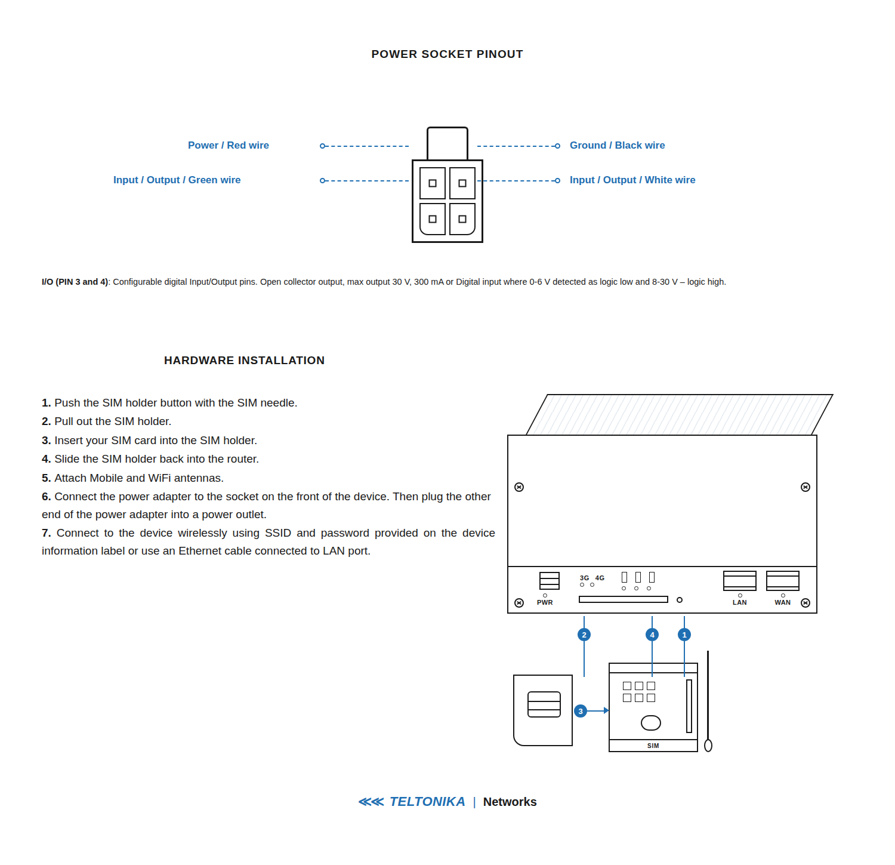POWER SOCKET PINOUT
Power / Red wire
Input / Output / Green wire
Ground / Black wire
Input / Output / White wire
I/O (PIN 3 and 4): Configurable digital Input/Output pins. Open collector output, max output 30 V, 300 mA or Digital input where 0-6 V detected as logic low and 8-30 V – logic high.
HARDWARE INSTALLATION
Push the SIM holder button with the SIM needle.
Pull out the SIM holder.
Insert your SIM card into the SIM holder.
Slide the SIM holder back into the router.
Attach Mobile and WiFi antennas.
Connect the power adapter to the socket on the front of the device. Then plug the other end of the power adapter into a power outlet.
Connect to the device wirelessly using SSID and password provided on the device information label or use an Ethernet cable connected to LAN port.
PWR
3G 4G
LAN
WAN
1 2 4
3
SIM
≪≪ TELTONIKA | Networks